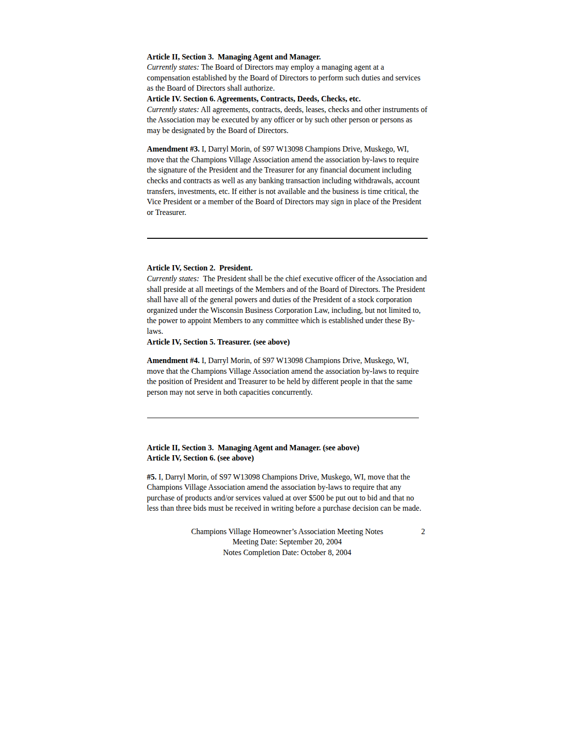Article II, Section 3. Managing Agent and Manager.
Currently states: The Board of Directors may employ a managing agent at a compensation established by the Board of Directors to perform such duties and services as the Board of Directors shall authorize.
Article IV. Section 6. Agreements, Contracts, Deeds, Checks, etc.
Currently states: All agreements, contracts, deeds, leases, checks and other instruments of the Association may be executed by any officer or by such other person or persons as may be designated by the Board of Directors.
Amendment #3. I, Darryl Morin, of S97 W13098 Champions Drive, Muskego, WI, move that the Champions Village Association amend the association by-laws to require the signature of the President and the Treasurer for any financial document including checks and contracts as well as any banking transaction including withdrawals, account transfers, investments, etc. If either is not available and the business is time critical, the Vice President or a member of the Board of Directors may sign in place of the President or Treasurer.
Article IV, Section 2. President.
Currently states: The President shall be the chief executive officer of the Association and shall preside at all meetings of the Members and of the Board of Directors. The President shall have all of the general powers and duties of the President of a stock corporation organized under the Wisconsin Business Corporation Law, including, but not limited to, the power to appoint Members to any committee which is established under these By-laws.
Article IV, Section 5. Treasurer. (see above)
Amendment #4. I, Darryl Morin, of S97 W13098 Champions Drive, Muskego, WI, move that the Champions Village Association amend the association by-laws to require the position of President and Treasurer to be held by different people in that the same person may not serve in both capacities concurrently.
Article II, Section 3. Managing Agent and Manager. (see above)
Article IV, Section 6. (see above)
#5. I, Darryl Morin, of S97 W13098 Champions Drive, Muskego, WI, move that the Champions Village Association amend the association by-laws to require that any purchase of products and/or services valued at over $500 be put out to bid and that no less than three bids must be received in writing before a purchase decision can be made.
Champions Village Homeowner’s Association Meeting Notes Meeting Date: September 20, 2004 Notes Completion Date: October 8, 2004
2